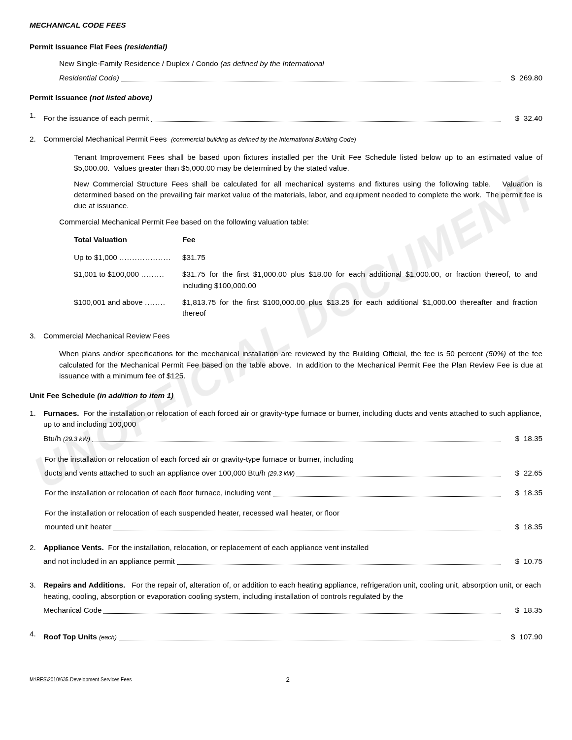UNOFFICIAL DOCUMENT
MECHANICAL CODE FEES
Permit Issuance Flat Fees (residential)
New Single-Family Residence / Duplex / Condo (as defined by the International
Residential Code) $ 269.80
Permit Issuance (not listed above)
1. For the issuance of each permit $ 32.40
2. Commercial Mechanical Permit Fees (commercial building as defined by the International Building Code)
Tenant Improvement Fees shall be based upon fixtures installed per the Unit Fee Schedule listed below up to an estimated value of $5,000.00. Values greater than $5,000.00 may be determined by the stated value.
New Commercial Structure Fees shall be calculated for all mechanical systems and fixtures using the following table. Valuation is determined based on the prevailing fair market value of the materials, labor, and equipment needed to complete the work. The permit fee is due at issuance.
Commercial Mechanical Permit Fee based on the following valuation table:
| Total Valuation | Fee |
| --- | --- |
| Up to $1,000 .................... | $31.75 |
| $1,001 to $100,000 ......... | $31.75 for the first $1,000.00 plus $18.00 for each additional $1,000.00, or fraction thereof, to and including $100,000.00 |
| $100,001 and above ........ | $1,813.75 for the first $100,000.00 plus $13.25 for each additional $1,000.00 thereafter and fraction thereof |
3. Commercial Mechanical Review Fees
When plans and/or specifications for the mechanical installation are reviewed by the Building Official, the fee is 50 percent (50%) of the fee calculated for the Mechanical Permit Fee based on the table above. In addition to the Mechanical Permit Fee the Plan Review Fee is due at issuance with a minimum fee of $125.
Unit Fee Schedule (in addition to item 1)
1. Furnaces. For the installation or relocation of each forced air or gravity-type furnace or burner, including ducts and vents attached to such appliance, up to and including 100,000 Btu/h (29.3 kW) $ 18.35
For the installation or relocation of each forced air or gravity-type furnace or burner, including
ducts and vents attached to such an appliance over 100,000 Btu/h (29.3 kW) $ 22.65
For the installation or relocation of each floor furnace, including vent $ 18.35
For the installation or relocation of each suspended heater, recessed wall heater, or floor
mounted unit heater $ 18.35
2. Appliance Vents. For the installation, relocation, or replacement of each appliance vent installed and not included in an appliance permit $ 10.75
3. Repairs and Additions. For the repair of, alteration of, or addition to each heating appliance, refrigeration unit, cooling unit, absorption unit, or each heating, cooling, absorption or evaporation cooling system, including installation of controls regulated by the Mechanical Code $ 18.35
4. Roof Top Units (each) $ 107.90
M:\RES\2010\635-Development Services Fees 2